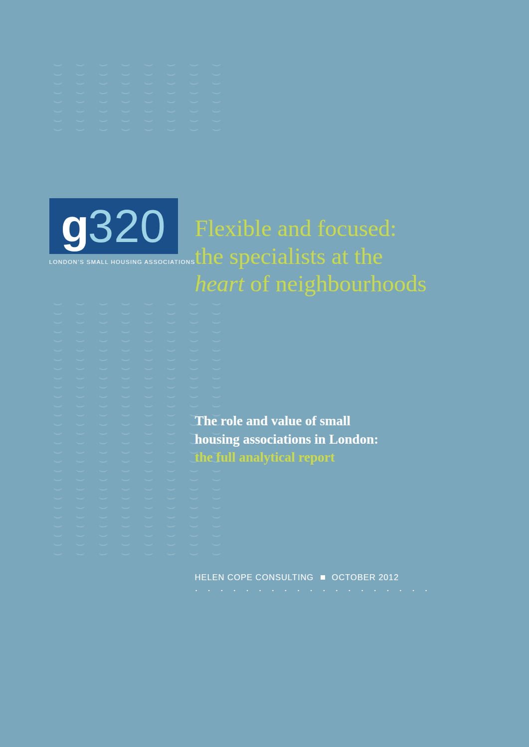⌣ ⌣ ⌣ ⌣ ⌣ ⌣ ⌣ ⌣ ⌣ ⌣ ⌣ ⌣ ⌣ ⌣ ⌣ ⌣ ⌣ ⌣ ⌣ ⌣ ⌣ ⌣ ⌣ ⌣ ⌣ ⌣ ⌣ ⌣ ⌣ ⌣ ⌣ ⌣ ⌣ ⌣ ⌣ ⌣ ⌣ ⌣ ⌣ ⌣ ⌣ ⌣ ⌣ ⌣ ⌣ ⌣ ⌣ ⌣ ⌣ ⌣ ⌣ ⌣ ⌣ ⌣ ⌣ ⌣ ⌣ ⌣ ⌣ ⌣ ⌣ ⌣ ⌣ ⌣
g 320
London’s Small Housing Associations
Flexible and focused:
the specialists at the
heart of neighbourhoods
⌣ ⌣ ⌣ ⌣ ⌣ ⌣ ⌣ ⌣ ⌣ ⌣ ⌣ ⌣ ⌣ ⌣ ⌣ ⌣ ⌣ ⌣ ⌣ ⌣ ⌣ ⌣ ⌣ ⌣ ⌣ ⌣ ⌣ ⌣ ⌣ ⌣ ⌣ ⌣ ⌣ ⌣ ⌣ ⌣ ⌣ ⌣ ⌣ ⌣ ⌣ ⌣ ⌣ ⌣ ⌣ ⌣ ⌣ ⌣ ⌣ ⌣ ⌣ ⌣ ⌣ ⌣ ⌣ ⌣ ⌣ ⌣ ⌣ ⌣ ⌣ ⌣ ⌣ ⌣ ⌣ ⌣ ⌣ ⌣ ⌣ ⌣ ⌣ ⌣ ⌣ ⌣ ⌣ ⌣ ⌣ ⌣ ⌣ ⌣ ⌣ ⌣ ⌣ ⌣ ⌣ ⌣ ⌣ ⌣ ⌣ ⌣ ⌣ ⌣ ⌣ ⌣ ⌣ ⌣ ⌣ ⌣ ⌣ ⌣ ⌣ ⌣ ⌣ ⌣ ⌣ ⌣ ⌣ ⌣ ⌣ ⌣ ⌣ ⌣ ⌣ ⌣ ⌣ ⌣ ⌣ ⌣ ⌣ ⌣ ⌣ ⌣ ⌣ ⌣ ⌣ ⌣ ⌣ ⌣ ⌣ ⌣ ⌣ ⌣ ⌣ ⌣ ⌣ ⌣ ⌣ ⌣ ⌣ ⌣ ⌣ ⌣ ⌣ ⌣ ⌣ ⌣ ⌣ ⌣ ⌣ ⌣ ⌣ ⌣ ⌣ ⌣ ⌣ ⌣ ⌣ ⌣ ⌣ ⌣ ⌣ ⌣ ⌣ ⌣ ⌣ ⌣ ⌣ ⌣ ⌣ ⌣ ⌣ ⌣ ⌣ ⌣ ⌣ ⌣ ⌣ ⌣ ⌣ ⌣ ⌣ ⌣ ⌣ ⌣ ⌣ ⌣ ⌣ ⌣ ⌣ ⌣ ⌣ ⌣ ⌣ ⌣ ⌣ ⌣ ⌣ ⌣ ⌣ ⌣ ⌣ ⌣ ⌣ ⌣ ⌣ ⌣ ⌣ ⌣ ⌣ ⌣ ⌣ ⌣ ⌣ ⌣ ⌣ ⌣ ⌣ ⌣ ⌣ ⌣ ⌣ ⌣ ⌣ ⌣
The role and value of small
housing associations in London:
the full analytical report
HELEN COPE CONSULTING OCTOBER 2012
· · · · · · · · · · · · · · · · · · · · · · · · · · · · · · · · · · · ·